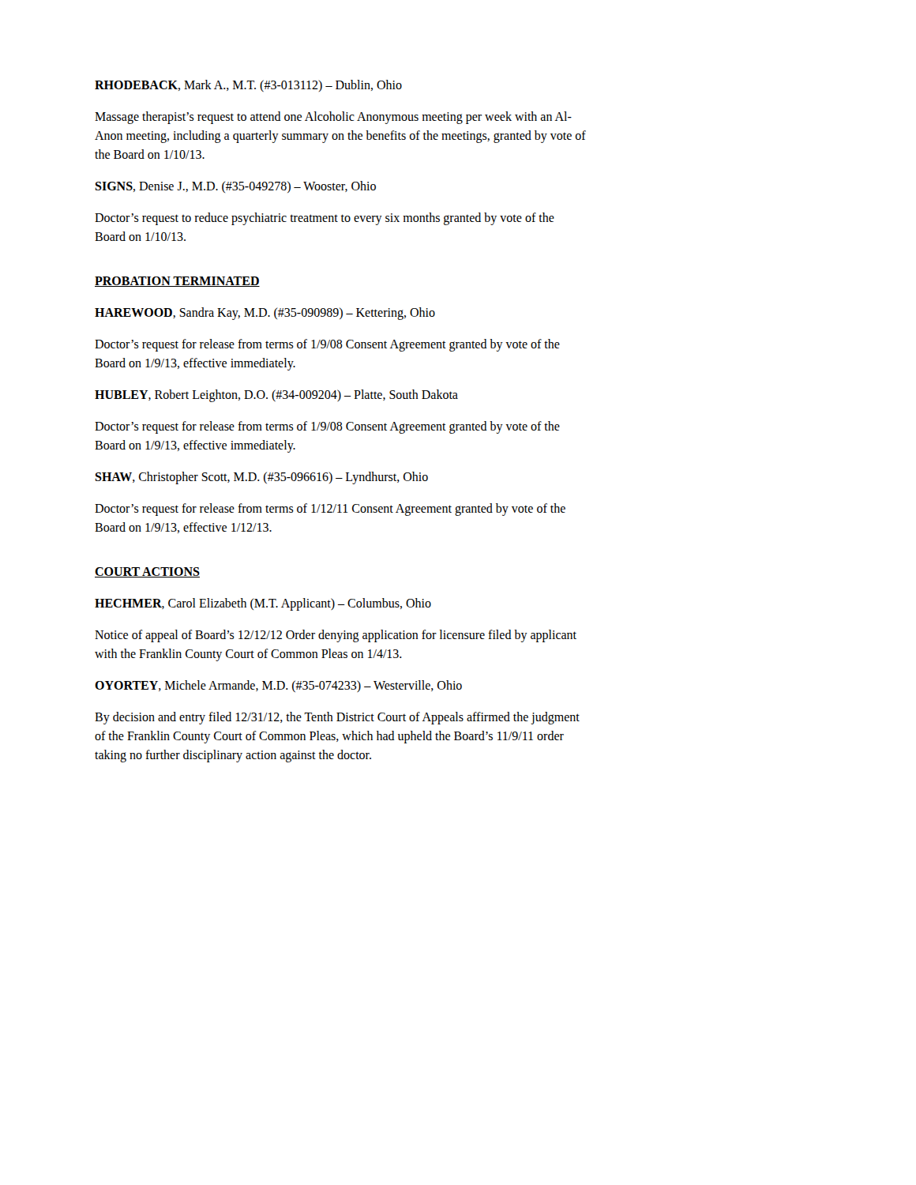RHODEBACK, Mark A., M.T. (#3-013112) – Dublin, Ohio
Massage therapist’s request to attend one Alcoholic Anonymous meeting per week with an Al-Anon meeting, including a quarterly summary on the benefits of the meetings, granted by vote of the Board on 1/10/13.
SIGNS, Denise J., M.D. (#35-049278) – Wooster, Ohio
Doctor’s request to reduce psychiatric treatment to every six months granted by vote of the Board on 1/10/13.
PROBATION TERMINATED
HAREWOOD, Sandra Kay, M.D. (#35-090989) – Kettering, Ohio
Doctor’s request for release from terms of 1/9/08 Consent Agreement granted by vote of the Board on 1/9/13, effective immediately.
HUBLEY, Robert Leighton, D.O. (#34-009204) – Platte, South Dakota
Doctor’s request for release from terms of 1/9/08 Consent Agreement granted by vote of the Board on 1/9/13, effective immediately.
SHAW, Christopher Scott, M.D. (#35-096616) – Lyndhurst, Ohio
Doctor’s request for release from terms of 1/12/11 Consent Agreement granted by vote of the Board on 1/9/13, effective 1/12/13.
COURT ACTIONS
HECHMER, Carol Elizabeth (M.T. Applicant) – Columbus, Ohio
Notice of appeal of Board’s 12/12/12 Order denying application for licensure filed by applicant with the Franklin County Court of Common Pleas on 1/4/13.
OYORTEY, Michele Armande, M.D. (#35-074233) – Westerville, Ohio
By decision and entry filed 12/31/12, the Tenth District Court of Appeals affirmed the judgment of the Franklin County Court of Common Pleas, which had upheld the Board’s 11/9/11 order taking no further disciplinary action against the doctor.